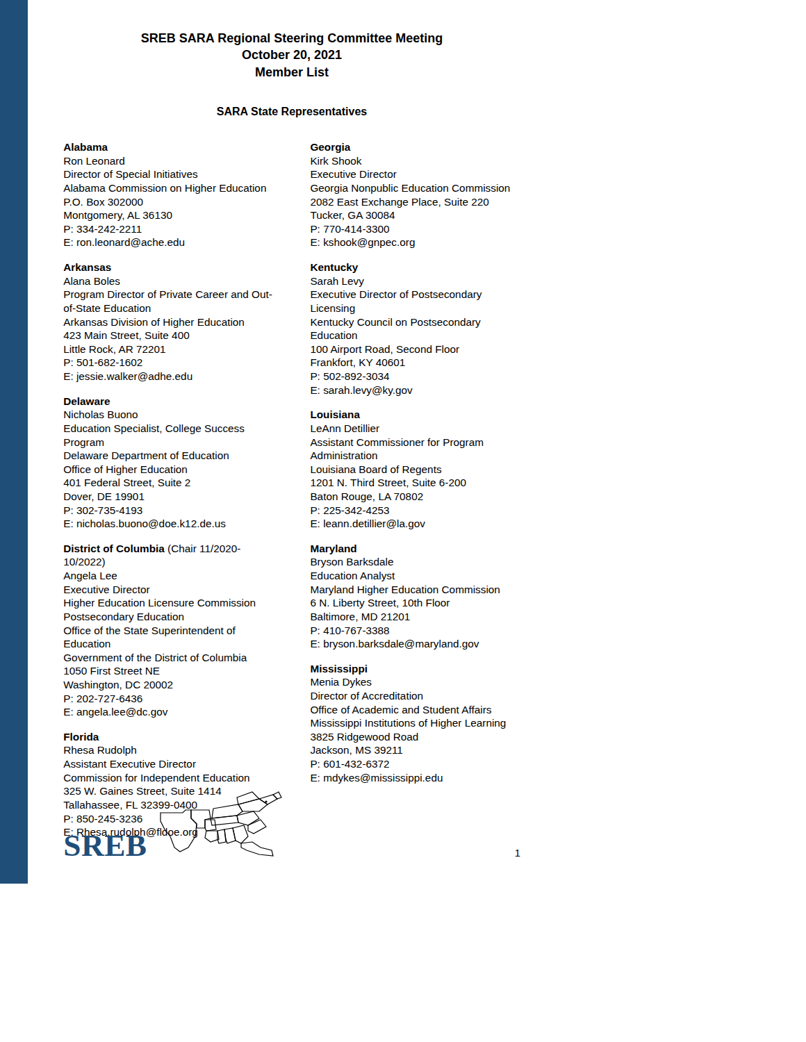SREB SARA Regional Steering Committee Meeting
October 20, 2021
Member List
SARA State Representatives
Alabama
Ron Leonard
Director of Special Initiatives
Alabama Commission on Higher Education
P.O. Box 302000
Montgomery, AL 36130
P: 334-242-2211
E: ron.leonard@ache.edu
Arkansas
Alana Boles
Program Director of Private Career and Out-of-State Education
Arkansas Division of Higher Education
423 Main Street, Suite 400
Little Rock, AR 72201
P: 501-682-1602
E: jessie.walker@adhe.edu
Delaware
Nicholas Buono
Education Specialist, College Success Program
Delaware Department of Education
Office of Higher Education
401 Federal Street, Suite 2
Dover, DE 19901
P: 302-735-4193
E: nicholas.buono@doe.k12.de.us
District of Columbia (Chair 11/2020-10/2022)
Angela Lee
Executive Director
Higher Education Licensure Commission
Postsecondary Education
Office of the State Superintendent of Education
Government of the District of Columbia
1050 First Street NE
Washington, DC 20002
P: 202-727-6436
E: angela.lee@dc.gov
Florida
Rhesa Rudolph
Assistant Executive Director
Commission for Independent Education
325 W. Gaines Street, Suite 1414
Tallahassee, FL 32399-0400
P: 850-245-3236
E: Rhesa.rudolph@fldoe.org
Georgia
Kirk Shook
Executive Director
Georgia Nonpublic Education Commission
2082 East Exchange Place, Suite 220
Tucker, GA 30084
P: 770-414-3300
E: kshook@gnpec.org
Kentucky
Sarah Levy
Executive Director of Postsecondary Licensing
Kentucky Council on Postsecondary Education
100 Airport Road, Second Floor
Frankfort, KY 40601
P: 502-892-3034
E: sarah.levy@ky.gov
Louisiana
LeAnn Detillier
Assistant Commissioner for Program Administration
Louisiana Board of Regents
1201 N. Third Street, Suite 6-200
Baton Rouge, LA 70802
P: 225-342-4253
E: leann.detillier@la.gov
Maryland
Bryson Barksdale
Education Analyst
Maryland Higher Education Commission
6 N. Liberty Street, 10th Floor
Baltimore, MD 21201
P: 410-767-3388
E: bryson.barksdale@maryland.gov
Mississippi
Menia Dykes
Director of Accreditation
Office of Academic and Student Affairs
Mississippi Institutions of Higher Learning
3825 Ridgewood Road
Jackson, MS 39211
P: 601-432-6372
E: mdykes@mississippi.edu
SREB
1